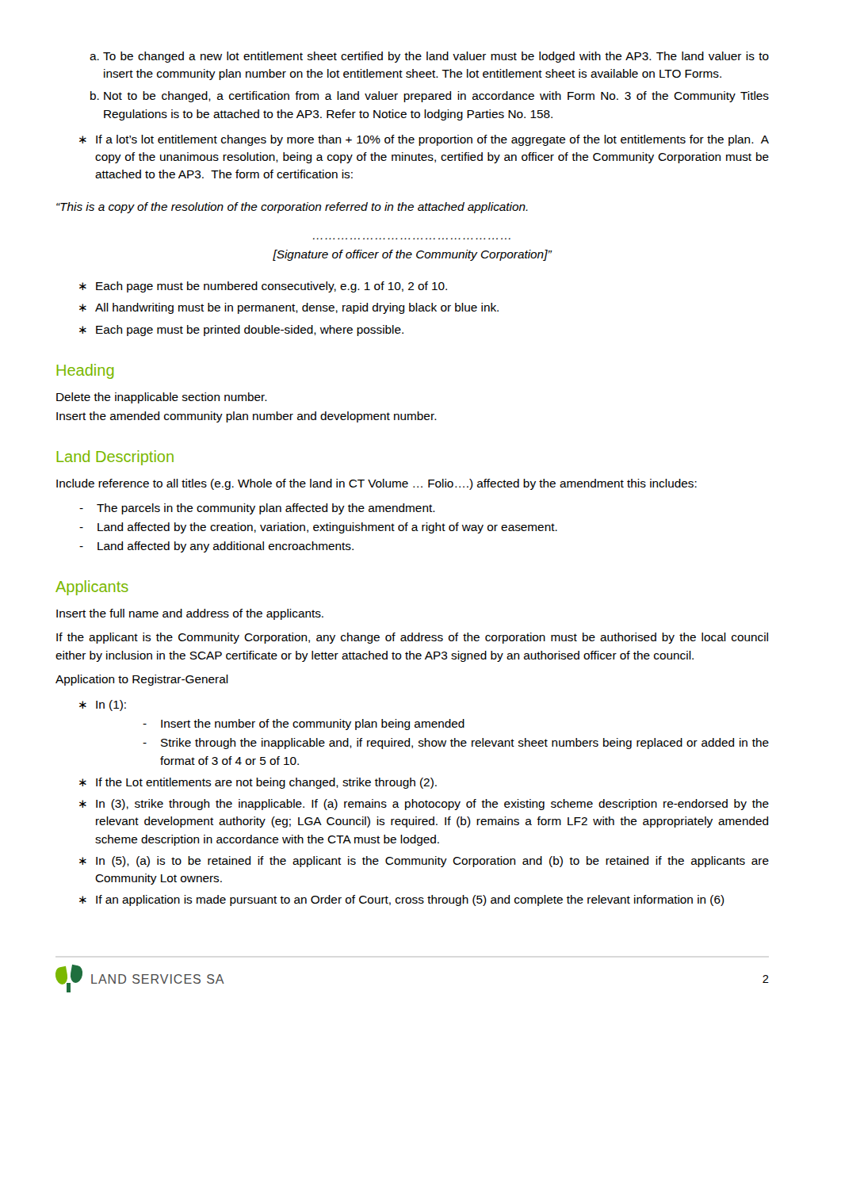To be changed a new lot entitlement sheet certified by the land valuer must be lodged with the AP3. The land valuer is to insert the community plan number on the lot entitlement sheet. The lot entitlement sheet is available on LTO Forms.
Not to be changed, a certification from a land valuer prepared in accordance with Form No. 3 of the Community Titles Regulations is to be attached to the AP3. Refer to Notice to lodging Parties No. 158.
If a lot’s lot entitlement changes by more than + 10% of the proportion of the aggregate of the lot entitlements for the plan. A copy of the unanimous resolution, being a copy of the minutes, certified by an officer of the Community Corporation must be attached to the AP3. The form of certification is:
“This is a copy of the resolution of the corporation referred to in the attached application.
…………………………………………
[Signature of officer of the Community Corporation]”
Each page must be numbered consecutively, e.g. 1 of 10, 2 of 10.
All handwriting must be in permanent, dense, rapid drying black or blue ink.
Each page must be printed double-sided, where possible.
Heading
Delete the inapplicable section number.
Insert the amended community plan number and development number.
Land Description
Include reference to all titles (e.g. Whole of the land in CT Volume … Folio….) affected by the amendment this includes:
The parcels in the community plan affected by the amendment.
Land affected by the creation, variation, extinguishment of a right of way or easement.
Land affected by any additional encroachments.
Applicants
Insert the full name and address of the applicants.
If the applicant is the Community Corporation, any change of address of the corporation must be authorised by the local council either by inclusion in the SCAP certificate or by letter attached to the AP3 signed by an authorised officer of the council.
Application to Registrar-General
In (1):
Insert the number of the community plan being amended
Strike through the inapplicable and, if required, show the relevant sheet numbers being replaced or added in the format of 3 of 4 or 5 of 10.
If the Lot entitlements are not being changed, strike through (2).
In (3), strike through the inapplicable. If (a) remains a photocopy of the existing scheme description re-endorsed by the relevant development authority (eg; LGA Council) is required. If (b) remains a form LF2 with the appropriately amended scheme description in accordance with the CTA must be lodged.
In (5), (a) is to be retained if the applicant is the Community Corporation and (b) to be retained if the applicants are Community Lot owners.
If an application is made pursuant to an Order of Court, cross through (5) and complete the relevant information in (6)
LAND SERVICES SA
2